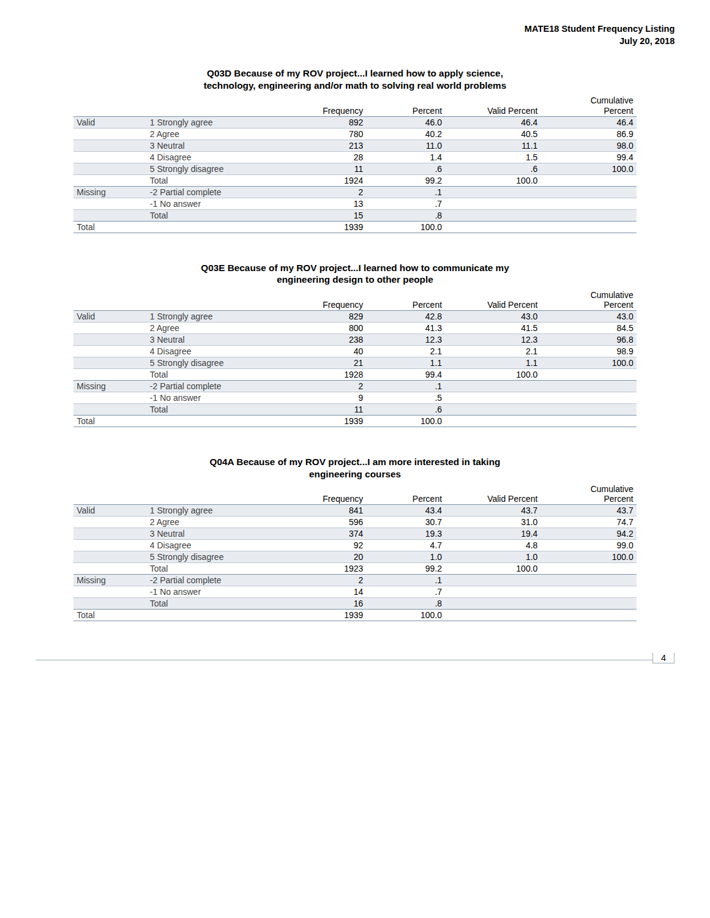MATE18 Student Frequency Listing
July 20, 2018
Q03D Because of my ROV project...I learned how to apply science,
technology, engineering and/or math to solving real world problems
| | | Frequency | Percent | Valid Percent | Cumulative Percent |
| --- | --- | --- | --- | --- | --- |
| Valid | 1 Strongly agree | 892 | 46.0 | 46.4 | 46.4 |
| | 2 Agree | 780 | 40.2 | 40.5 | 86.9 |
| | 3 Neutral | 213 | 11.0 | 11.1 | 98.0 |
| | 4 Disagree | 28 | 1.4 | 1.5 | 99.4 |
| | 5 Strongly disagree | 11 | .6 | .6 | 100.0 |
| | Total | 1924 | 99.2 | 100.0 | |
| Missing | -2 Partial complete | 2 | .1 | | |
| | -1 No answer | 13 | .7 | | |
| | Total | 15 | .8 | | |
| Total | | 1939 | 100.0 | | |
Q03E Because of my ROV project...I learned how to communicate my
engineering design to other people
| | | Frequency | Percent | Valid Percent | Cumulative Percent |
| --- | --- | --- | --- | --- | --- |
| Valid | 1 Strongly agree | 829 | 42.8 | 43.0 | 43.0 |
| | 2 Agree | 800 | 41.3 | 41.5 | 84.5 |
| | 3 Neutral | 238 | 12.3 | 12.3 | 96.8 |
| | 4 Disagree | 40 | 2.1 | 2.1 | 98.9 |
| | 5 Strongly disagree | 21 | 1.1 | 1.1 | 100.0 |
| | Total | 1928 | 99.4 | 100.0 | |
| Missing | -2 Partial complete | 2 | .1 | | |
| | -1 No answer | 9 | .5 | | |
| | Total | 11 | .6 | | |
| Total | | 1939 | 100.0 | | |
Q04A Because of my ROV project...I am more interested in taking
engineering courses
| | | Frequency | Percent | Valid Percent | Cumulative Percent |
| --- | --- | --- | --- | --- | --- |
| Valid | 1 Strongly agree | 841 | 43.4 | 43.7 | 43.7 |
| | 2 Agree | 596 | 30.7 | 31.0 | 74.7 |
| | 3 Neutral | 374 | 19.3 | 19.4 | 94.2 |
| | 4 Disagree | 92 | 4.7 | 4.8 | 99.0 |
| | 5 Strongly disagree | 20 | 1.0 | 1.0 | 100.0 |
| | Total | 1923 | 99.2 | 100.0 | |
| Missing | -2 Partial complete | 2 | .1 | | |
| | -1 No answer | 14 | .7 | | |
| | Total | 16 | .8 | | |
| Total | | 1939 | 100.0 | | |
4